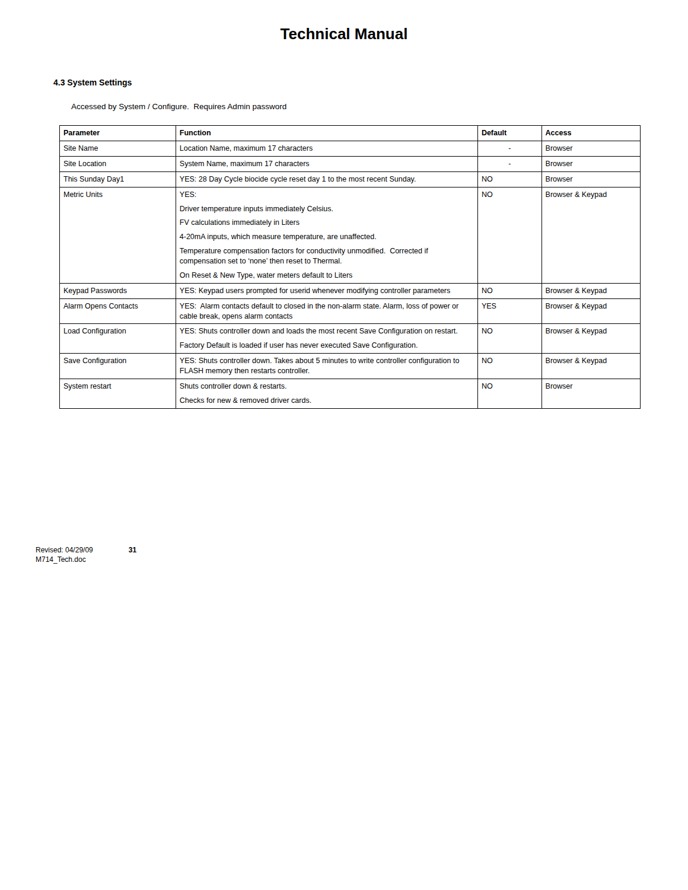Technical Manual
4.3 System Settings
Accessed by System / Configure. Requires Admin password
| Parameter | Function | Default | Access |
| --- | --- | --- | --- |
| Site Name | Location Name, maximum 17 characters | - | Browser |
| Site Location | System Name, maximum 17 characters | - | Browser |
| This Sunday Day1 | YES: 28 Day Cycle biocide cycle reset day 1 to the most recent Sunday. | NO | Browser |
| Metric Units | YES: Driver temperature inputs immediately Celsius. FV calculations immediately in Liters 4-20mA inputs, which measure temperature, are unaffected. Temperature compensation factors for conductivity unmodified. Corrected if compensation set to ‘none’ then reset to Thermal. On Reset & New Type, water meters default to Liters | NO | Browser & Keypad |
| Keypad Passwords | YES: Keypad users prompted for userid whenever modifying controller parameters | NO | Browser & Keypad |
| Alarm Opens Contacts | YES: Alarm contacts default to closed in the non-alarm state. Alarm, loss of power or cable break, opens alarm contacts | YES | Browser & Keypad |
| Load Configuration | YES: Shuts controller down and loads the most recent Save Configuration on restart. Factory Default is loaded if user has never executed Save Configuration. | NO | Browser & Keypad |
| Save Configuration | YES: Shuts controller down. Takes about 5 minutes to write controller configuration to FLASH memory then restarts controller. | NO | Browser & Keypad |
| System restart | Shuts controller down & restarts. Checks for new & removed driver cards. | NO | Browser |
Revised: 04/29/09 M714_Tech.doc
31